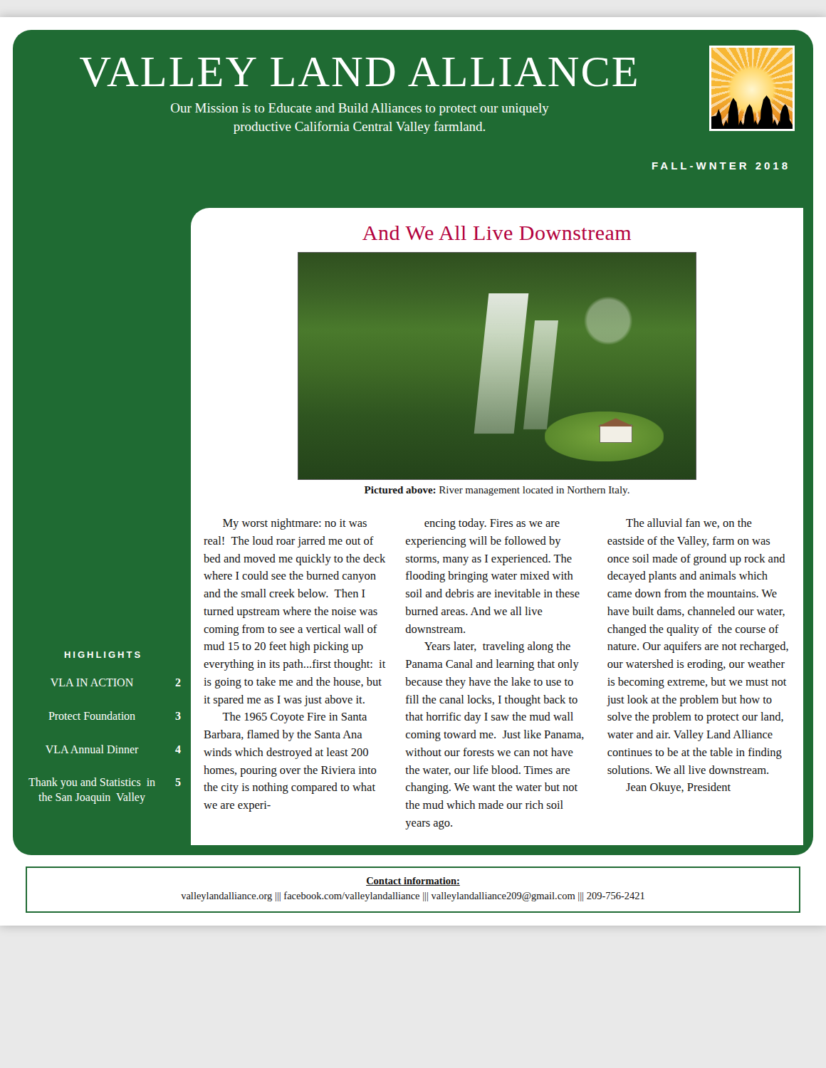VALLEY LAND ALLIANCE
Our Mission is to Educate and Build Alliances to protect our uniquely productive California Central Valley farmland.
FALL-WNTER 2018
HIGHLIGHTS
VLA IN ACTION 2
Protect Foundation 3
VLA Annual Dinner 4
Thank you and Statistics in the San Joaquin Valley 5
And We All Live Downstream
Pictured above: River management located in Northern Italy.
My worst nightmare: no it was real! The loud roar jarred me out of bed and moved me quickly to the deck where I could see the burned canyon and the small creek below. Then I turned upstream where the noise was coming from to see a vertical wall of mud 15 to 20 feet high picking up everything in its path...first thought: it is going to take me and the house, but it spared me as I was just above it.
The 1965 Coyote Fire in Santa Barbara, flamed by the Santa Ana winds which destroyed at least 200 homes, pouring over the Riviera into the city is nothing compared to what we are experi-
encing today. Fires as we are experiencing will be followed by storms, many as I experienced. The flooding bringing water mixed with soil and debris are inevitable in these burned areas. And we all live downstream.
Years later, traveling along the Panama Canal and learning that only because they have the lake to use to fill the canal locks, I thought back to that horrific day I saw the mud wall coming toward me. Just like Panama, without our forests we can not have the water, our life blood. Times are changing. We want the water but not the mud which made our rich soil years ago.
The alluvial fan we, on the eastside of the Valley, farm on was once soil made of ground up rock and decayed plants and animals which came down from the mountains. We have built dams, channeled our water, changed the quality of the course of nature. Our aquifers are not recharged, our watershed is eroding, our weather is becoming extreme, but we must not just look at the problem but how to solve the problem to protect our land, water and air. Valley Land Alliance continues to be at the table in finding solutions. We all live downstream.
Jean Okuye, President
Contact information:
valleylandalliance.org ||| facebook.com/valleylandalliance ||| valleylandalliance209@gmail.com ||| 209-756-2421